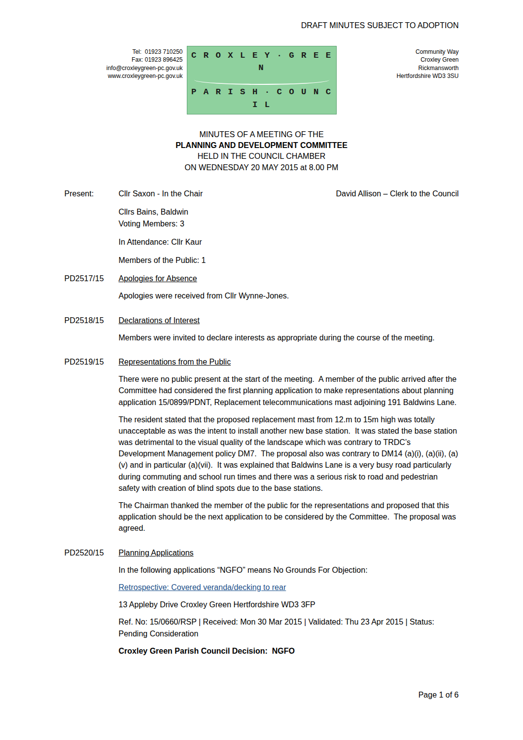DRAFT MINUTES SUBJECT TO ADOPTION
Tel: 01923 710250
Fax: 01923 896425
info@croxleygreen-pc.gov.uk
www.croxleygreen-pc.gov.uk
C R O X L E Y · G R E E N
P A R I S H · C O U N C I L
Community Way
Croxley Green
Rickmansworth
Hertfordshire WD3 3SU
MINUTES OF A MEETING OF THE
PLANNING AND DEVELOPMENT COMMITTEE
HELD IN THE COUNCIL CHAMBER
ON WEDNESDAY 20 MAY 2015 at 8.00 PM
| Present: | Cllr Saxon - In the Chair | David Allison – Clerk to the Council |
| | Cllrs Bains, Baldwin Voting Members: 3 |
| | In Attendance: Cllr Kaur |
| | Members of the Public: 1 |
| PD2517/15 | Apologies for Absence Apologies were received from Cllr Wynne-Jones. |
| PD2518/15 | Declarations of Interest Members were invited to declare interests as appropriate during the course of the meeting. |
| PD2519/15 | Representations from the Public There were no public present at the start of the meeting. A member of the public arrived after the Committee had considered the first planning application to make representations about planning application 15/0899/PDNT, Replacement telecommunications mast adjoining 191 Baldwins Lane. The resident stated that the proposed replacement mast from 12.m to 15m high was totally unacceptable as was the intent to install another new base station. It was stated the base station was detrimental to the visual quality of the landscape which was contrary to TRDC’s Development Management policy DM7. The proposal also was contrary to DM14 (a)(i), (a)(ii), (a)(v) and in particular (a)(vii). It was explained that Baldwins Lane is a very busy road particularly during commuting and school run times and there was a serious risk to road and pedestrian safety with creation of blind spots due to the base stations. The Chairman thanked the member of the public for the representations and proposed that this application should be the next application to be considered by the Committee. The proposal was agreed. |
| PD2520/15 | Planning Applications In the following applications “NGFO” means No Grounds For Objection: Retrospective: Covered veranda/decking to rear 13 Appleby Drive Croxley Green Hertfordshire WD3 3FP Ref. No: 15/0660/RSP / Received: Mon 30 Mar 2015 / Validated: Thu 23 Apr 2015 / Status: Pending Consideration Croxley Green Parish Council Decision: NGFO |
Page 1 of 6